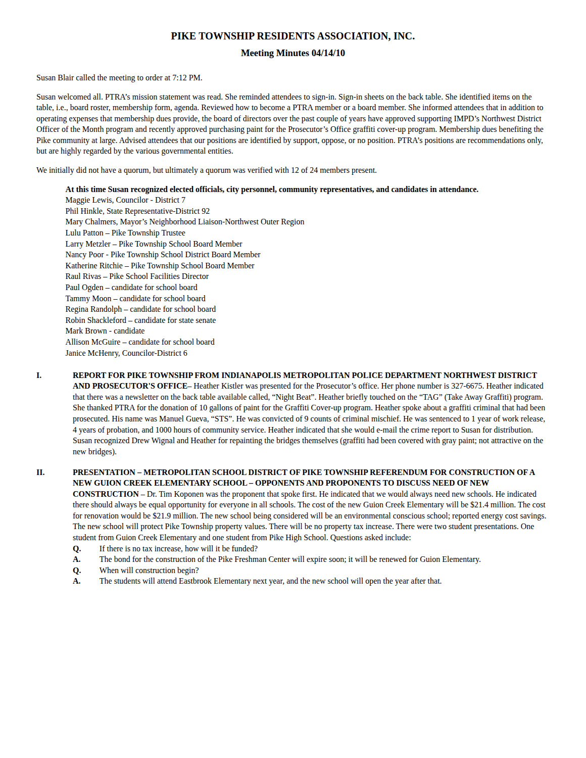PIKE TOWNSHIP RESIDENTS ASSOCIATION, INC.
Meeting Minutes 04/14/10
Susan Blair called the meeting to order at 7:12 PM.
Susan welcomed all. PTRA’s mission statement was read. She reminded attendees to sign-in. Sign-in sheets on the back table. She identified items on the table, i.e., board roster, membership form, agenda. Reviewed how to become a PTRA member or a board member. She informed attendees that in addition to operating expenses that membership dues provide, the board of directors over the past couple of years have approved supporting IMPD’s Northwest District Officer of the Month program and recently approved purchasing paint for the Prosecutor’s Office graffiti cover-up program. Membership dues benefiting the Pike community at large. Advised attendees that our positions are identified by support, oppose, or no position. PTRA’s positions are recommendations only, but are highly regarded by the various governmental entities.
We initially did not have a quorum, but ultimately a quorum was verified with 12 of 24 members present.
At this time Susan recognized elected officials, city personnel, community representatives, and candidates in attendance.
Maggie Lewis, Councilor - District 7
Phil Hinkle, State Representative-District 92
Mary Chalmers, Mayor’s Neighborhood Liaison-Northwest Outer Region
Lulu Patton – Pike Township Trustee
Larry Metzler – Pike Township School Board Member
Nancy Poor - Pike Township School District Board Member
Katherine Ritchie – Pike Township School Board Member
Raul Rivas – Pike School Facilities Director
Paul Ogden – candidate for school board
Tammy Moon – candidate for school board
Regina Randolph – candidate for school board
Robin Shackleford – candidate for state senate
Mark Brown - candidate
Allison McGuire – candidate for school board
Janice McHenry, Councilor-District 6
I.
REPORT FOR PIKE TOWNSHIP FROM INDIANAPOLIS METROPOLITAN POLICE DEPARTMENT NORTHWEST DISTRICT AND PROSECUTOR'S OFFICE– Heather Kistler was presented for the Prosecutor’s office. Her phone number is 327-6675. Heather indicated that there was a newsletter on the back table available called, “Night Beat”. Heather briefly touched on the “TAG” (Take Away Graffiti) program. She thanked PTRA for the donation of 10 gallons of paint for the Graffiti Cover-up program. Heather spoke about a graffiti criminal that had been prosecuted. His name was Manuel Gueva, “STS”. He was convicted of 9 counts of criminal mischief. He was sentenced to 1 year of work release, 4 years of probation, and 1000 hours of community service. Heather indicated that she would e-mail the crime report to Susan for distribution. Susan recognized Drew Wignal and Heather for repainting the bridges themselves (graffiti had been covered with gray paint; not attractive on the new bridges).
II.
PRESENTATION – METROPOLITAN SCHOOL DISTRICT OF PIKE TOWNSHIP REFERENDUM FOR CONSTRUCTION OF A NEW GUION CREEK ELEMENTARY SCHOOL – OPPONENTS AND PROPONENTS TO DISCUSS NEED OF NEW CONSTRUCTION – Dr. Tim Koponen was the proponent that spoke first. He indicated that we would always need new schools. He indicated there should always be equal opportunity for everyone in all schools. The cost of the new Guion Creek Elementary will be $21.4 million. The cost for renovation would be $21.9 million. The new school being considered will be an environmental conscious school; reported energy cost savings. The new school will protect Pike Township property values. There will be no property tax increase. There were two student presentations. One student from Guion Creek Elementary and one student from Pike High School. Questions asked include:
Q.
If there is no tax increase, how will it be funded?
A.
The bond for the construction of the Pike Freshman Center will expire soon; it will be renewed for Guion Elementary.
Q.
When will construction begin?
A.
The students will attend Eastbrook Elementary next year, and the new school will open the year after that.